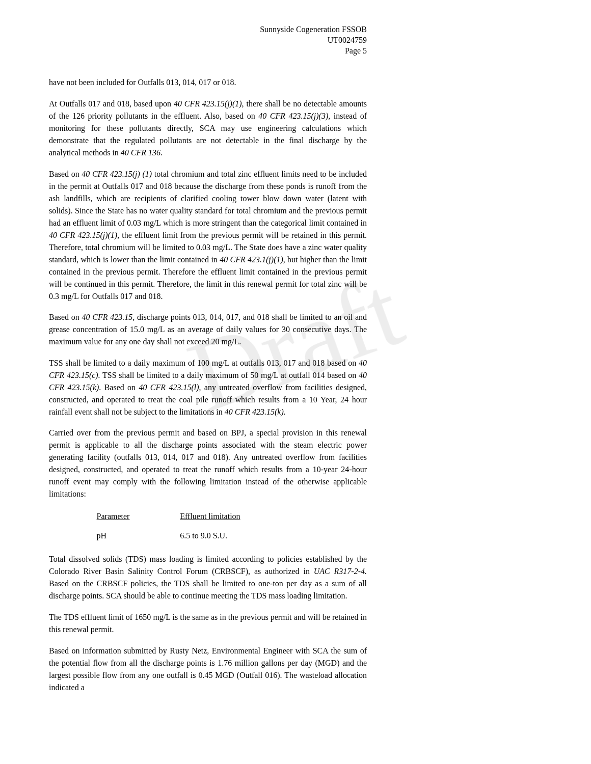Draft
Sunnyside Cogeneration FSSOB
UT0024759
Page 5
have not been included for Outfalls 013, 014, 017 or 018.
At Outfalls 017 and 018, based upon 40 CFR 423.15(j)(1), there shall be no detectable amounts of the 126 priority pollutants in the effluent. Also, based on 40 CFR 423.15(j)(3), instead of monitoring for these pollutants directly, SCA may use engineering calculations which demonstrate that the regulated pollutants are not detectable in the final discharge by the analytical methods in 40 CFR 136.
Based on 40 CFR 423.15(j) (1) total chromium and total zinc effluent limits need to be included in the permit at Outfalls 017 and 018 because the discharge from these ponds is runoff from the ash landfills, which are recipients of clarified cooling tower blow down water (latent with solids). Since the State has no water quality standard for total chromium and the previous permit had an effluent limit of 0.03 mg/L which is more stringent than the categorical limit contained in 40 CFR 423.15(j)(1), the effluent limit from the previous permit will be retained in this permit. Therefore, total chromium will be limited to 0.03 mg/L. The State does have a zinc water quality standard, which is lower than the limit contained in 40 CFR 423.1(j)(1), but higher than the limit contained in the previous permit. Therefore the effluent limit contained in the previous permit will be continued in this permit. Therefore, the limit in this renewal permit for total zinc will be 0.3 mg/L for Outfalls 017 and 018.
Based on 40 CFR 423.15, discharge points 013, 014, 017, and 018 shall be limited to an oil and grease concentration of 15.0 mg/L as an average of daily values for 30 consecutive days. The maximum value for any one day shall not exceed 20 mg/L.
TSS shall be limited to a daily maximum of 100 mg/L at outfalls 013, 017 and 018 based on 40 CFR 423.15(c). TSS shall be limited to a daily maximum of 50 mg/L at outfall 014 based on 40 CFR 423.15(k). Based on 40 CFR 423.15(l), any untreated overflow from facilities designed, constructed, and operated to treat the coal pile runoff which results from a 10 Year, 24 hour rainfall event shall not be subject to the limitations in 40 CFR 423.15(k).
Carried over from the previous permit and based on BPJ, a special provision in this renewal permit is applicable to all the discharge points associated with the steam electric power generating facility (outfalls 013, 014, 017 and 018). Any untreated overflow from facilities designed, constructed, and operated to treat the runoff which results from a 10-year 24-hour runoff event may comply with the following limitation instead of the otherwise applicable limitations:
| Parameter | Effluent limitation |
| --- | --- |
| pH | 6.5 to 9.0 S.U. |
Total dissolved solids (TDS) mass loading is limited according to policies established by the Colorado River Basin Salinity Control Forum (CRBSCF), as authorized in UAC R317-2-4. Based on the CRBSCF policies, the TDS shall be limited to one-ton per day as a sum of all discharge points. SCA should be able to continue meeting the TDS mass loading limitation.
The TDS effluent limit of 1650 mg/L is the same as in the previous permit and will be retained in this renewal permit.
Based on information submitted by Rusty Netz, Environmental Engineer with SCA the sum of the potential flow from all the discharge points is 1.76 million gallons per day (MGD) and the largest possible flow from any one outfall is 0.45 MGD (Outfall 016). The wasteload allocation indicated a